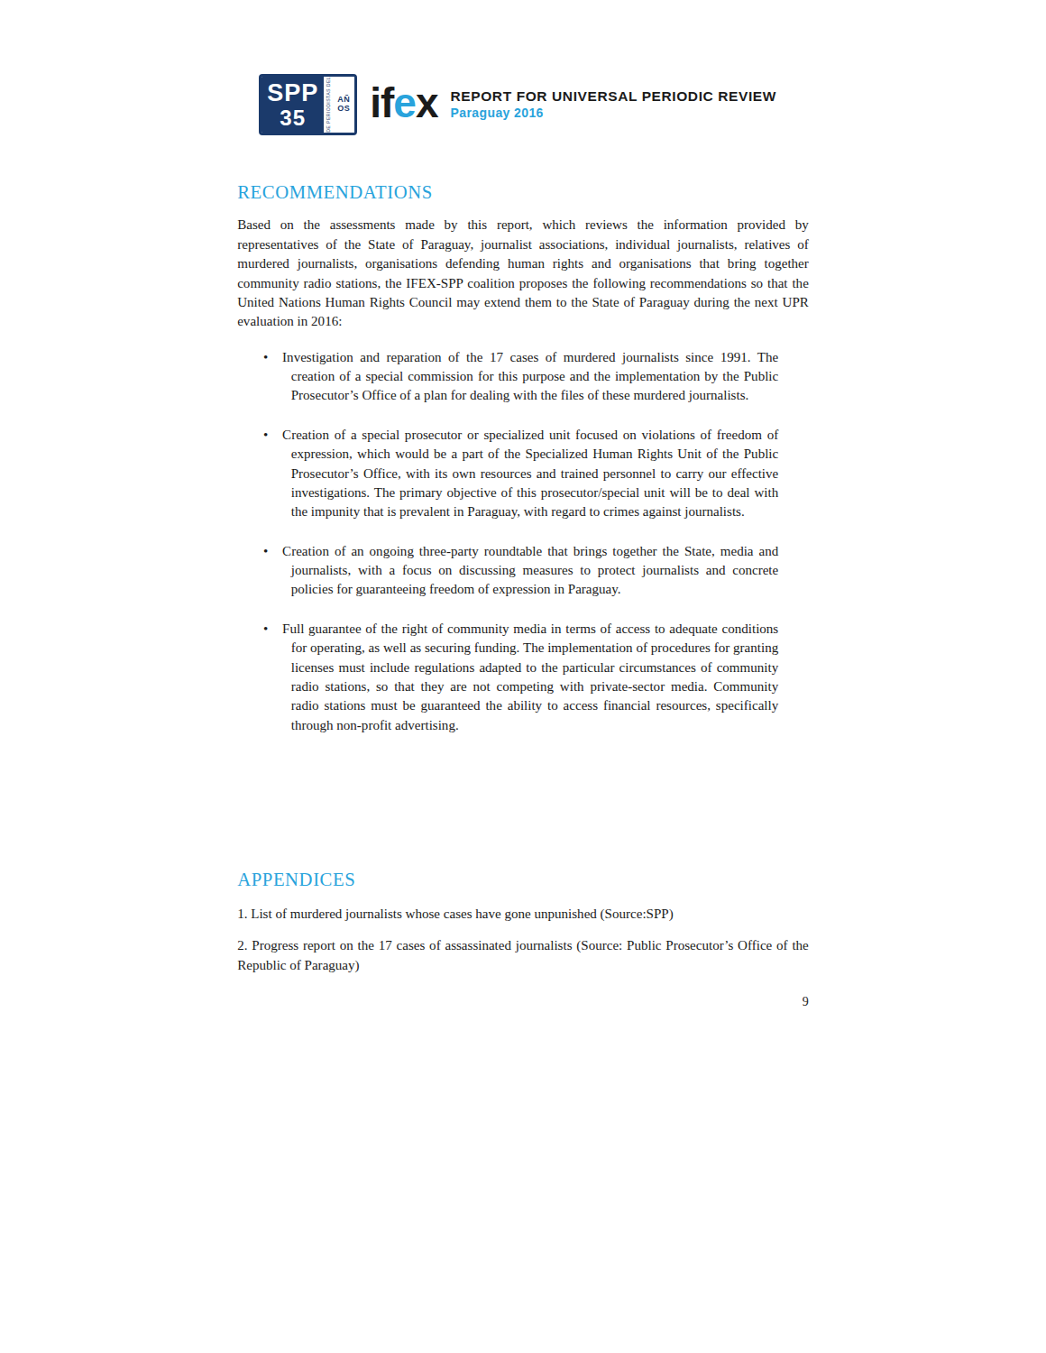SPP 35
Sindicato de Periodistas del Paraguay
AÑ OS
ifex
Report for Universal Periodic Review
Paraguay 2016
RECOMMENDATIONS
Based on the assessments made by this report, which reviews the information provided by representatives of the State of Paraguay, journalist associations, individual journalists, relatives of murdered journalists, organisations defending human rights and organisations that bring together community radio stations, the IFEX-SPP coalition proposes the following recommendations so that the United Nations Human Rights Council may extend them to the State of Paraguay during the next UPR evaluation in 2016:
Investigation and reparation of the 17 cases of murdered journalists since 1991. The creation of a special commission for this purpose and the implementation by the Public Prosecutor’s Office of a plan for dealing with the files of these murdered journalists.
Creation of a special prosecutor or specialized unit focused on violations of freedom of expression, which would be a part of the Specialized Human Rights Unit of the Public Prosecutor’s Office, with its own resources and trained personnel to carry our effective investigations. The primary objective of this prosecutor/special unit will be to deal with the impunity that is prevalent in Paraguay, with regard to crimes against journalists.
Creation of an ongoing three-party roundtable that brings together the State, media and journalists, with a focus on discussing measures to protect journalists and concrete policies for guaranteeing freedom of expression in Paraguay.
Full guarantee of the right of community media in terms of access to adequate conditions for operating, as well as securing funding. The implementation of procedures for granting licenses must include regulations adapted to the particular circumstances of community radio stations, so that they are not competing with private-sector media. Community radio stations must be guaranteed the ability to access financial resources, specifically through non-profit advertising.
APPENDICES
1. List of murdered journalists whose cases have gone unpunished (Source:SPP)
2. Progress report on the 17 cases of assassinated journalists (Source: Public Prosecutor’s Office of the Republic of Paraguay)
9